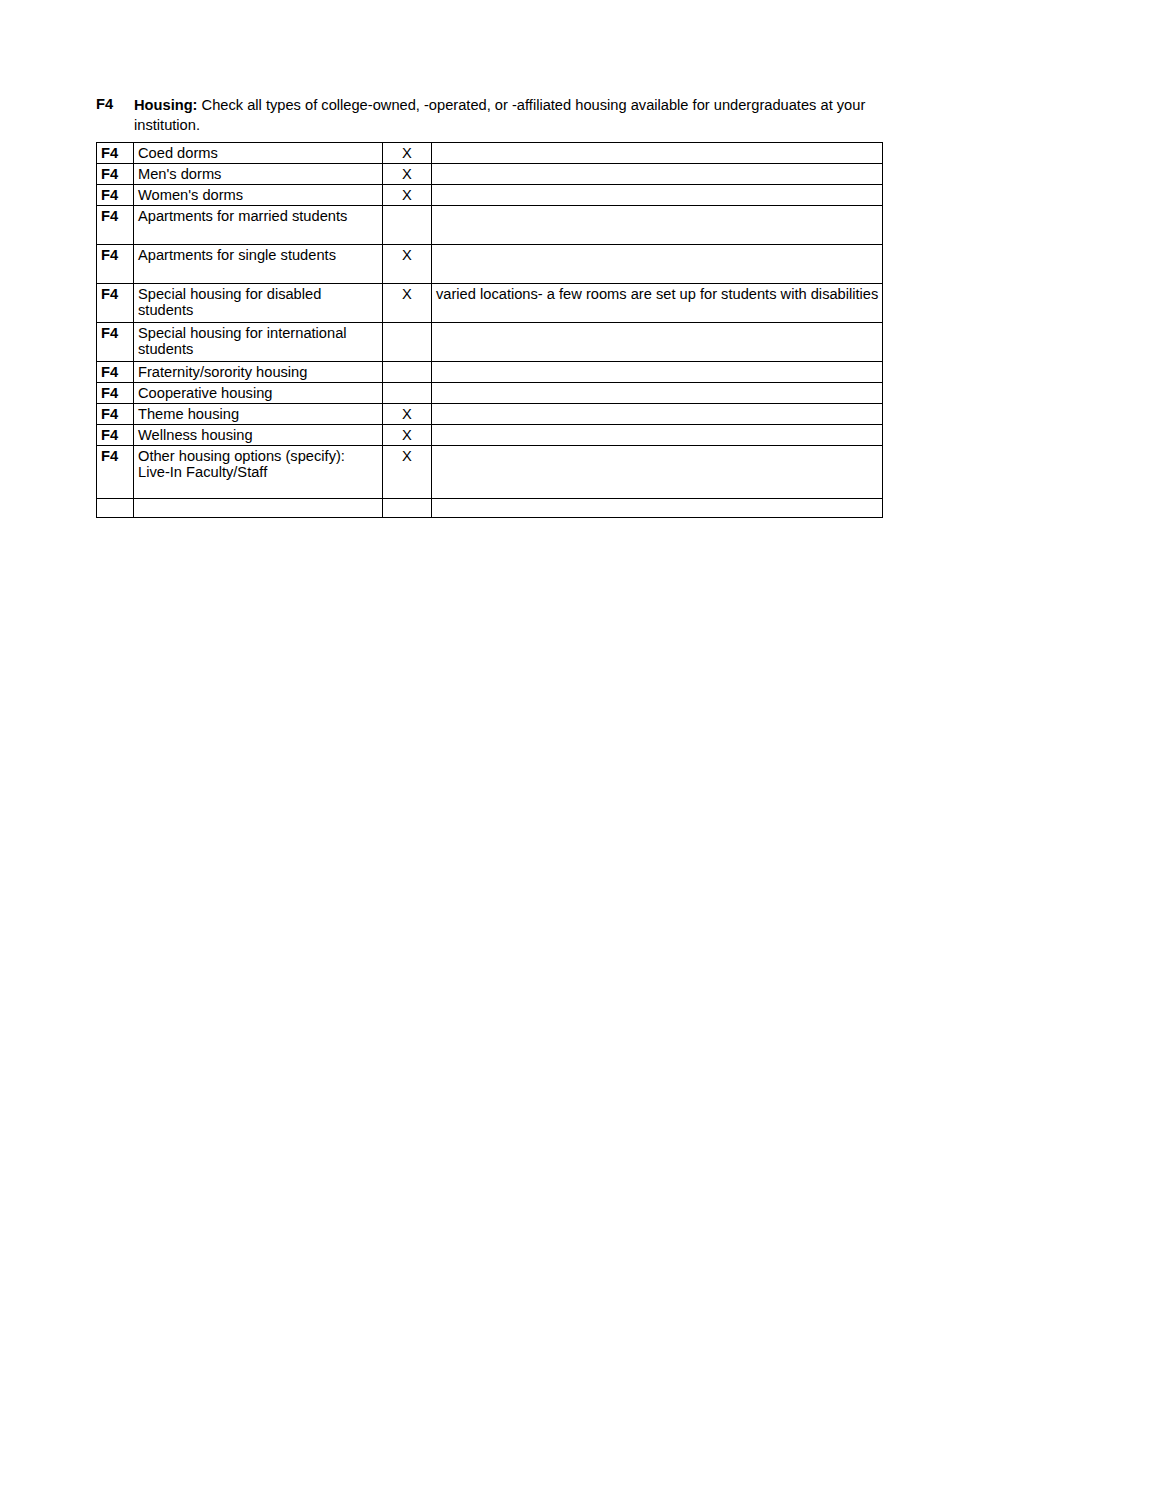F4
Housing: Check all types of college-owned, -operated, or -affiliated housing available for undergraduates at your institution.
| F4 | Coed dorms | X | |
| F4 | Men's dorms | X | |
| F4 | Women's dorms | X | |
| F4 | Apartments for married students | | |
| F4 | Apartments for single students | X | |
| F4 | Special housing for disabled students | X | varied locations- a few rooms are set up for students with disabilities |
| F4 | Special housing for international students | | |
| F4 | Fraternity/sorority housing | | |
| F4 | Cooperative housing | | |
| F4 | Theme housing | X | |
| F4 | Wellness housing | X | |
| F4 | Other housing options (specify): Live-In Faculty/Staff | X | |